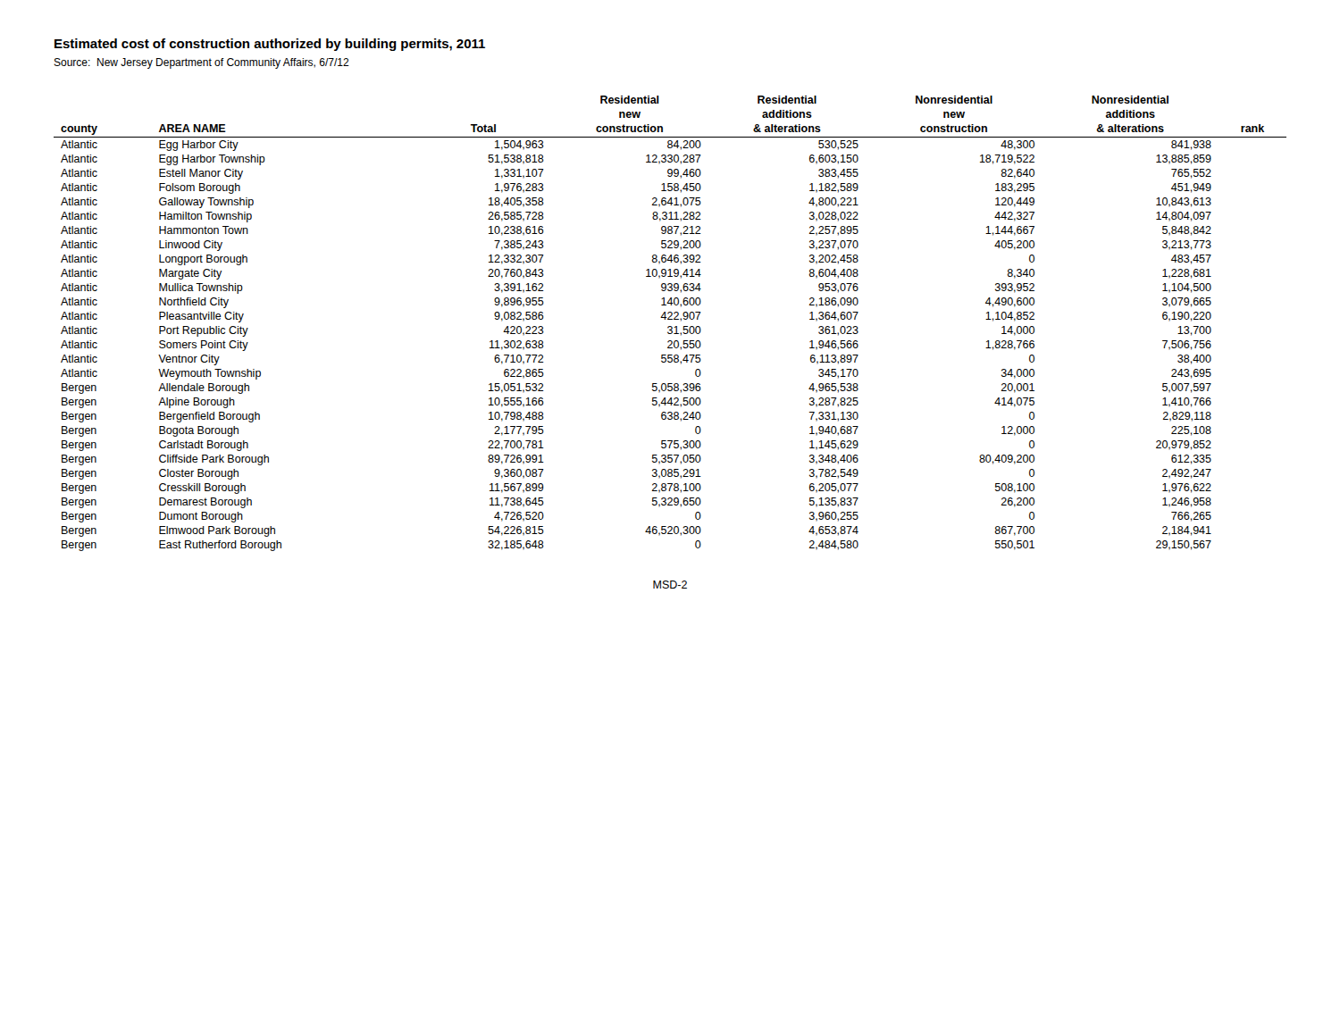Estimated cost of construction authorized by building permits, 2011
Source: New Jersey Department of Community Affairs, 6/7/12
| | | | Residential | Residential | Nonresidential | Nonresidential | |
| --- | --- | --- | --- | --- | --- | --- | --- |
| | | | new | additions | new | additions | |
| county | AREA NAME | Total | construction | & alterations | construction | & alterations | rank |
| Atlantic | Egg Harbor City | 1,504,963 | 84,200 | 530,525 | 48,300 | 841,938 | |
| Atlantic | Egg Harbor Township | 51,538,818 | 12,330,287 | 6,603,150 | 18,719,522 | 13,885,859 | |
| Atlantic | Estell Manor City | 1,331,107 | 99,460 | 383,455 | 82,640 | 765,552 | |
| Atlantic | Folsom Borough | 1,976,283 | 158,450 | 1,182,589 | 183,295 | 451,949 | |
| Atlantic | Galloway Township | 18,405,358 | 2,641,075 | 4,800,221 | 120,449 | 10,843,613 | |
| Atlantic | Hamilton Township | 26,585,728 | 8,311,282 | 3,028,022 | 442,327 | 14,804,097 | |
| Atlantic | Hammonton Town | 10,238,616 | 987,212 | 2,257,895 | 1,144,667 | 5,848,842 | |
| Atlantic | Linwood City | 7,385,243 | 529,200 | 3,237,070 | 405,200 | 3,213,773 | |
| Atlantic | Longport Borough | 12,332,307 | 8,646,392 | 3,202,458 | 0 | 483,457 | |
| Atlantic | Margate City | 20,760,843 | 10,919,414 | 8,604,408 | 8,340 | 1,228,681 | |
| Atlantic | Mullica Township | 3,391,162 | 939,634 | 953,076 | 393,952 | 1,104,500 | |
| Atlantic | Northfield City | 9,896,955 | 140,600 | 2,186,090 | 4,490,600 | 3,079,665 | |
| Atlantic | Pleasantville City | 9,082,586 | 422,907 | 1,364,607 | 1,104,852 | 6,190,220 | |
| Atlantic | Port Republic City | 420,223 | 31,500 | 361,023 | 14,000 | 13,700 | |
| Atlantic | Somers Point City | 11,302,638 | 20,550 | 1,946,566 | 1,828,766 | 7,506,756 | |
| Atlantic | Ventnor City | 6,710,772 | 558,475 | 6,113,897 | 0 | 38,400 | |
| Atlantic | Weymouth Township | 622,865 | 0 | 345,170 | 34,000 | 243,695 | |
| Bergen | Allendale Borough | 15,051,532 | 5,058,396 | 4,965,538 | 20,001 | 5,007,597 | |
| Bergen | Alpine Borough | 10,555,166 | 5,442,500 | 3,287,825 | 414,075 | 1,410,766 | |
| Bergen | Bergenfield Borough | 10,798,488 | 638,240 | 7,331,130 | 0 | 2,829,118 | |
| Bergen | Bogota Borough | 2,177,795 | 0 | 1,940,687 | 12,000 | 225,108 | |
| Bergen | Carlstadt Borough | 22,700,781 | 575,300 | 1,145,629 | 0 | 20,979,852 | |
| Bergen | Cliffside Park Borough | 89,726,991 | 5,357,050 | 3,348,406 | 80,409,200 | 612,335 | |
| Bergen | Closter Borough | 9,360,087 | 3,085,291 | 3,782,549 | 0 | 2,492,247 | |
| Bergen | Cresskill Borough | 11,567,899 | 2,878,100 | 6,205,077 | 508,100 | 1,976,622 | |
| Bergen | Demarest Borough | 11,738,645 | 5,329,650 | 5,135,837 | 26,200 | 1,246,958 | |
| Bergen | Dumont Borough | 4,726,520 | 0 | 3,960,255 | 0 | 766,265 | |
| Bergen | Elmwood Park Borough | 54,226,815 | 46,520,300 | 4,653,874 | 867,700 | 2,184,941 | |
| Bergen | East Rutherford Borough | 32,185,648 | 0 | 2,484,580 | 550,501 | 29,150,567 | |
| MSD-2 |